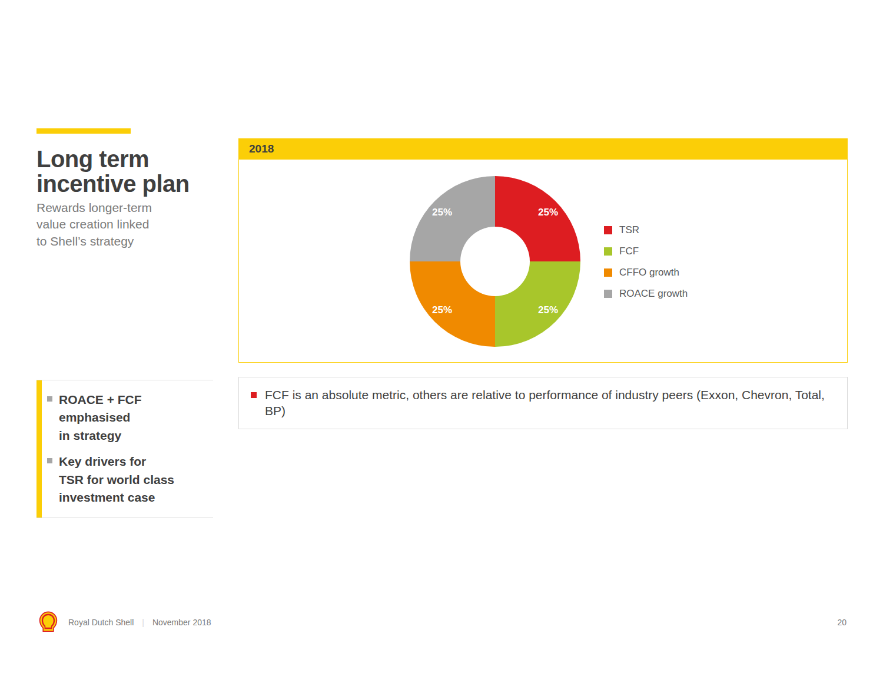Long term
incentive plan
Rewards longer-term
value creation linked
to Shell’s strategy
ROACE + FCF
emphasised
in strategy
Key drivers for
TSR for world class
investment case
2018
25% 25% 25% 25%
TSR
FCF
CFFO growth
ROACE growth
FCF is an absolute metric, others are relative to performance of industry peers (Exxon, Chevron, Total, BP)
Royal Dutch Shell | November 2018 20